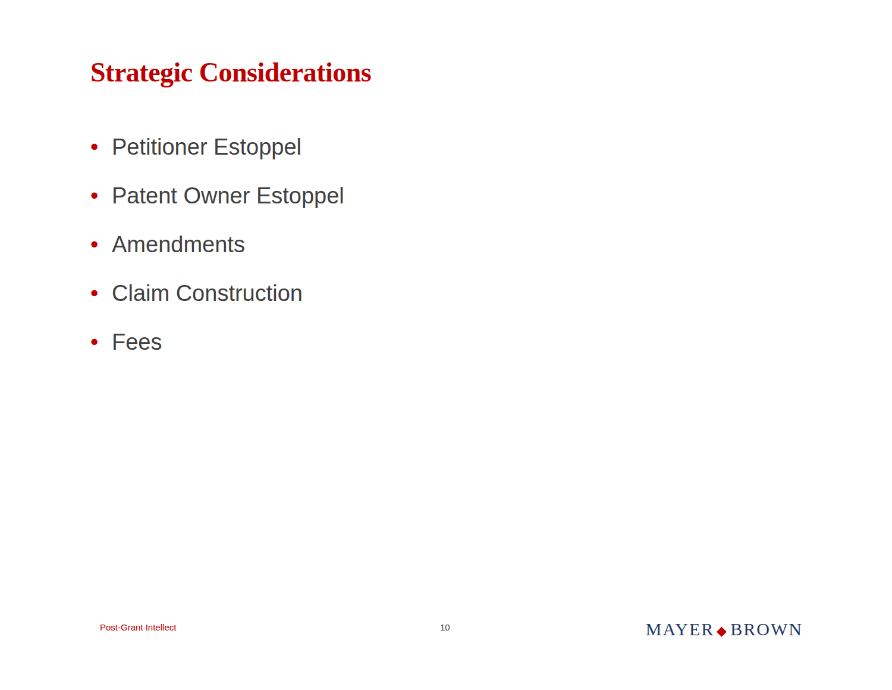Strategic Considerations
Petitioner Estoppel
Patent Owner Estoppel
Amendments
Claim Construction
Fees
Post-Grant Intellect
10
MAYER◆BROWN